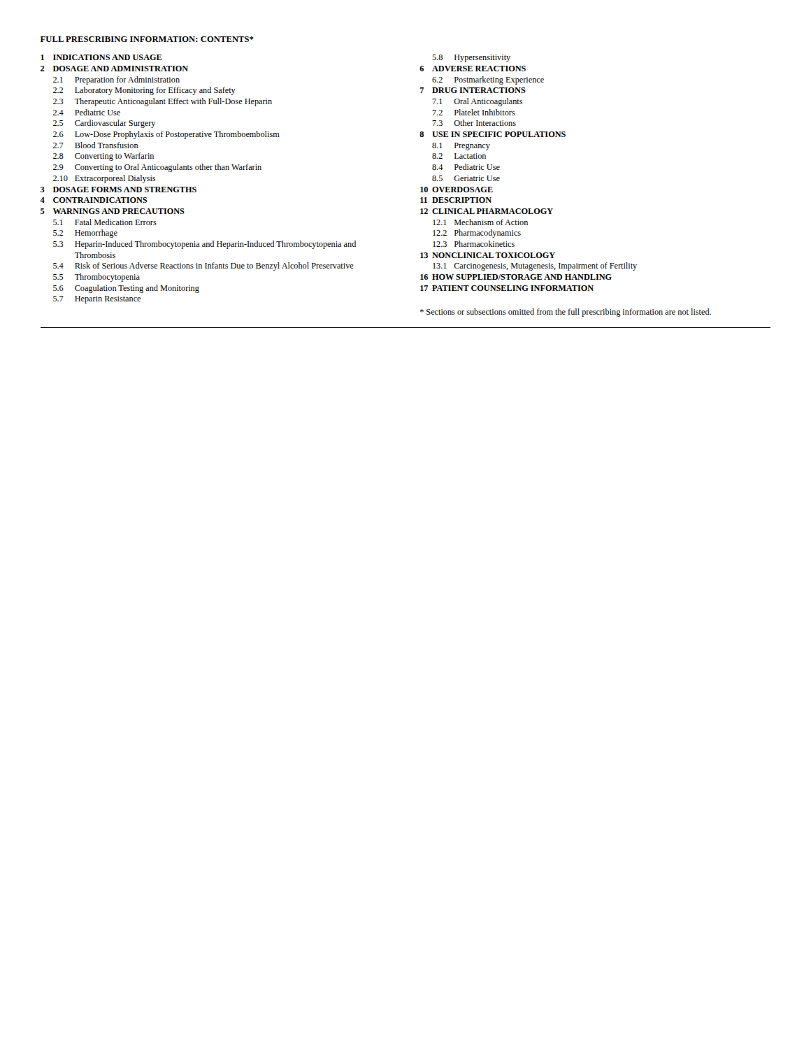FULL PRESCRIBING INFORMATION: CONTENTS*
1 INDICATIONS AND USAGE
2 DOSAGE AND ADMINISTRATION
2.1 Preparation for Administration
2.2 Laboratory Monitoring for Efficacy and Safety
2.3 Therapeutic Anticoagulant Effect with Full-Dose Heparin
2.4 Pediatric Use
2.5 Cardiovascular Surgery
2.6 Low-Dose Prophylaxis of Postoperative Thromboembolism
2.7 Blood Transfusion
2.8 Converting to Warfarin
2.9 Converting to Oral Anticoagulants other than Warfarin
2.10 Extracorporeal Dialysis
3 DOSAGE FORMS AND STRENGTHS
4 CONTRAINDICATIONS
5 WARNINGS AND PRECAUTIONS
5.1 Fatal Medication Errors
5.2 Hemorrhage
5.3 Heparin-Induced Thrombocytopenia and Heparin-Induced Thrombocytopenia and Thrombosis
5.4 Risk of Serious Adverse Reactions in Infants Due to Benzyl Alcohol Preservative
5.5 Thrombocytopenia
5.6 Coagulation Testing and Monitoring
5.7 Heparin Resistance
5.8 Hypersensitivity
6 ADVERSE REACTIONS
6.2 Postmarketing Experience
7 DRUG INTERACTIONS
7.1 Oral Anticoagulants
7.2 Platelet Inhibitors
7.3 Other Interactions
8 USE IN SPECIFIC POPULATIONS
8.1 Pregnancy
8.2 Lactation
8.4 Pediatric Use
8.5 Geriatric Use
10 OVERDOSAGE
11 DESCRIPTION
12 CLINICAL PHARMACOLOGY
12.1 Mechanism of Action
12.2 Pharmacodynamics
12.3 Pharmacokinetics
13 NONCLINICAL TOXICOLOGY
13.1 Carcinogenesis, Mutagenesis, Impairment of Fertility
16 HOW SUPPLIED/STORAGE AND HANDLING
17 PATIENT COUNSELING INFORMATION
* Sections or subsections omitted from the full prescribing information are not listed.